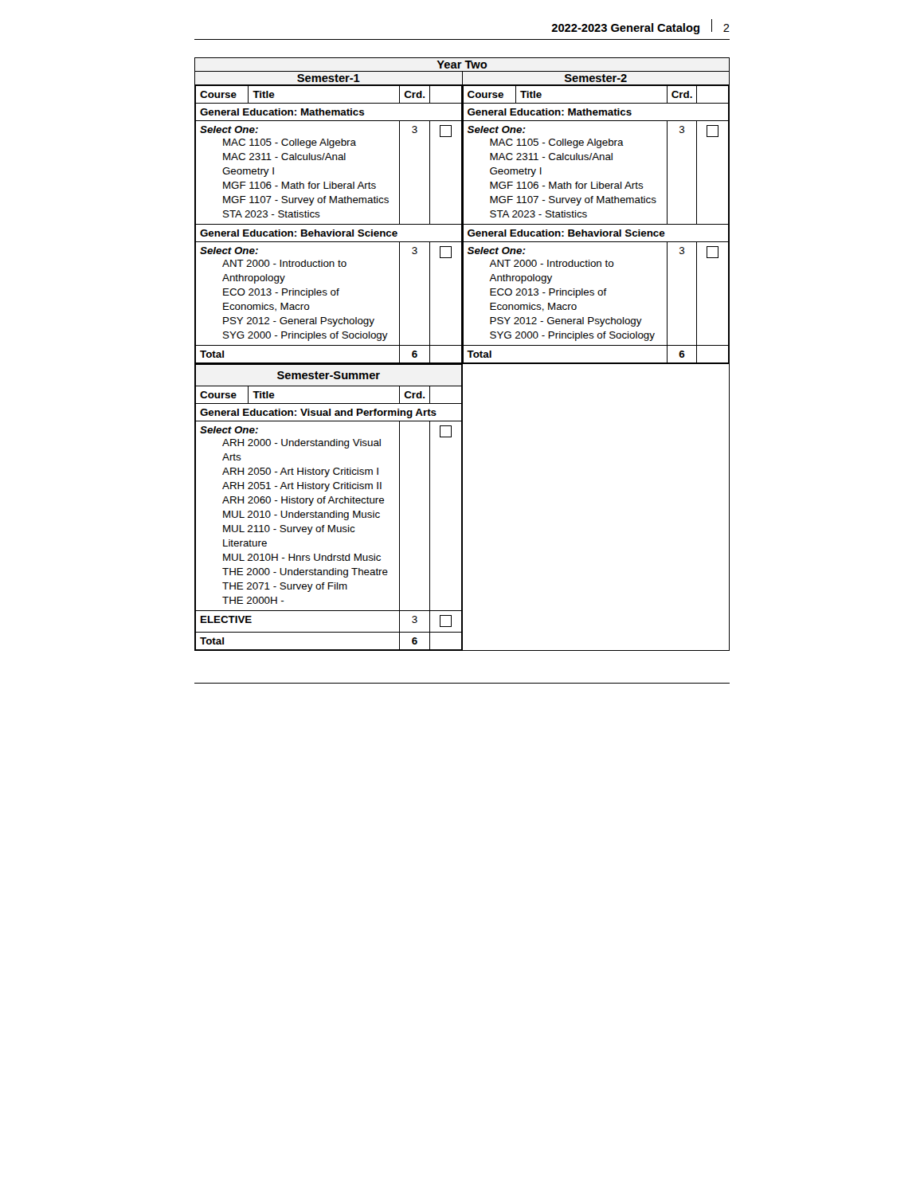2022-2023 General Catalog 2
| Year Two |
| Semester-1 | Semester-2 |
| / Course / Title / Crd. / / / General Education: Mathematics / / Select One: MAC 1105 - College Algebra MAC 2311 - Calculus/Anal Geometry I MGF 1106 - Math for Liberal Arts MGF 1107 - Survey of Mathematics STA 2023 - Statistics / 3 / / / General Education: Behavioral Science / / Select One: ANT 2000 - Introduction to Anthropology ECO 2013 - Principles of Economics, Macro PSY 2012 - General Psychology SYG 2000 - Principles of Sociology / 3 / / / Total / 6 / / | / Course / Title / Crd. / / / General Education: Mathematics / / Select One: MAC 1105 - College Algebra MAC 2311 - Calculus/Anal Geometry I MGF 1106 - Math for Liberal Arts MGF 1107 - Survey of Mathematics STA 2023 - Statistics / 3 / / / General Education: Behavioral Science / / Select One: ANT 2000 - Introduction to Anthropology ECO 2013 - Principles of Economics, Macro PSY 2012 - General Psychology SYG 2000 - Principles of Sociology / 3 / / / Total / 6 / / |
| / Semester-Summer / / Course / Title / Crd. / / / General Education: Visual and Performing Arts / / Select One: ARH 2000 - Understanding Visual Arts ARH 2050 - Art History Criticism I ARH 2051 - Art History Criticism II ARH 2060 - History of Architecture MUL 2010 - Understanding Music MUL 2110 - Survey of Music Literature MUL 2010H - Hnrs Undrstd Music THE 2000 - Understanding Theatre THE 2071 - Survey of Film THE 2000H - / / / / ELECTIVE / 3 / / / Total / 6 / / | |